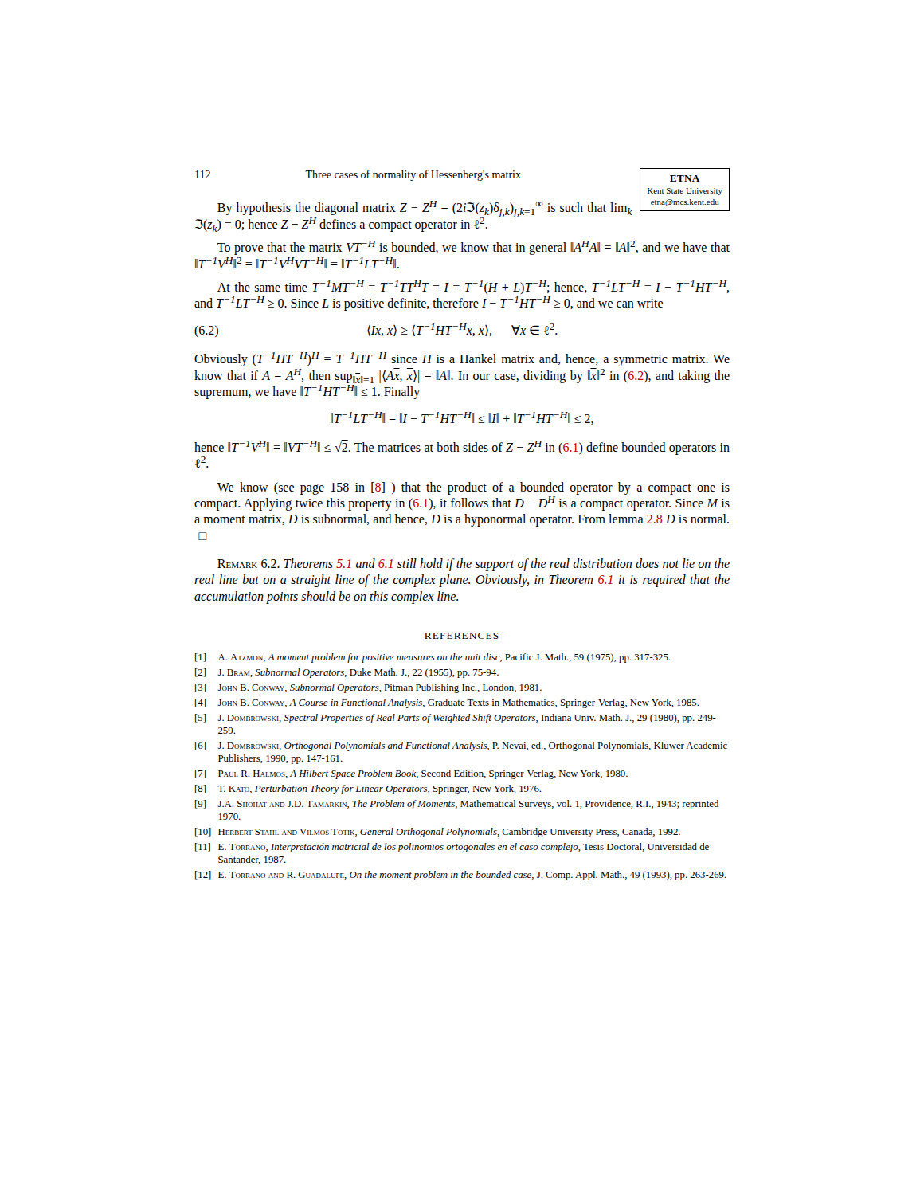ETNA
Kent State University
etna@mcs.kent.edu
112
Three cases of normality of Hessenberg's matrix
By hypothesis the diagonal matrix Z − ZH = (2i ℑ(zk)δj,k)j,k=1∞ is such that limk ℑ(zk) = 0; hence Z − ZH defines a compact operator in ℓ2.
To prove that the matrix VT−H is bounded, we know that in general ‖AHA‖ = ‖A‖2, and we have that ‖T−1VH‖2 = ‖T−1VHVT−H‖ = ‖T−1LT−H‖.
At the same time T−1MT−H = T−1TTHT = I = T−1(H + L)T−H; hence, T−1LT−H = I − T−1HT−H, and T−1LT−H ≥ 0. Since L is positive definite, therefore I − T−1HT−H ≥ 0, and we can write
(6.2)
⟨Ix, x⟩ ≥ ⟨T−1HT−Hx, x⟩, ∀x ∈ ℓ2.
Obviously (T−1HT−H)H = T−1HT−H since H is a Hankel matrix and, hence, a symmetric matrix. We know that if A = AH, then sup‖x‖=1 |⟨Ax, x⟩| = ‖A‖. In our case, dividing by ‖x‖2 in (6.2), and taking the supremum, we have ‖T−1HT−H‖ ≤ 1. Finally
‖T−1LT−H‖ = ‖I − T−1HT−H‖ ≤ ‖I‖ + ‖T−1HT−H‖ ≤ 2,
hence ‖T−1VH‖ = ‖VT−H‖ ≤ √2. The matrices at both sides of Z − ZH in (6.1) define bounded operators in ℓ2.
We know (see page 158 in [8] ) that the product of a bounded operator by a compact one is compact. Applying twice this property in (6.1), it follows that D − DH is a compact operator. Since M is a moment matrix, D is subnormal, and hence, D is a hyponormal operator. From lemma 2.8 D is normal. □
Remark 6.2. Theorems 5.1 and 6.1 still hold if the support of the real distribution does not lie on the real line but on a straight line of the complex plane. Obviously, in Theorem 6.1 it is required that the accumulation points should be on this complex line.
REFERENCES
[1] A. Atzmon, A moment problem for positive measures on the unit disc, Pacific J. Math., 59 (1975), pp. 317-325.
[2] J. Bram, Subnormal Operators, Duke Math. J., 22 (1955), pp. 75-94.
[3] John B. Conway, Subnormal Operators, Pitman Publishing Inc., London, 1981.
[4] John B. Conway, A Course in Functional Analysis, Graduate Texts in Mathematics, Springer-Verlag, New York, 1985.
[5] J. Dombrowski, Spectral Properties of Real Parts of Weighted Shift Operators, Indiana Univ. Math. J., 29 (1980), pp. 249-259.
[6] J. Dombrowski, Orthogonal Polynomials and Functional Analysis, P. Nevai, ed., Orthogonal Polynomials, Kluwer Academic Publishers, 1990, pp. 147-161.
[7] Paul R. Halmos, A Hilbert Space Problem Book, Second Edition, Springer-Verlag, New York, 1980.
[8] T. Kato, Perturbation Theory for Linear Operators, Springer, New York, 1976.
[9] J.A. Shohat and J.D. Tamarkin, The Problem of Moments, Mathematical Surveys, vol. 1, Providence, R.I., 1943; reprinted 1970.
[10] Herbert Stahl and Vilmos Totik, General Orthogonal Polynomials, Cambridge University Press, Canada, 1992.
[11] E. Torrano, Interpretación matricial de los polinomios ortogonales en el caso complejo, Tesis Doctoral, Universidad de Santander, 1987.
[12] E. Torrano and R. Guadalupe, On the moment problem in the bounded case, J. Comp. Appl. Math., 49 (1993), pp. 263-269.